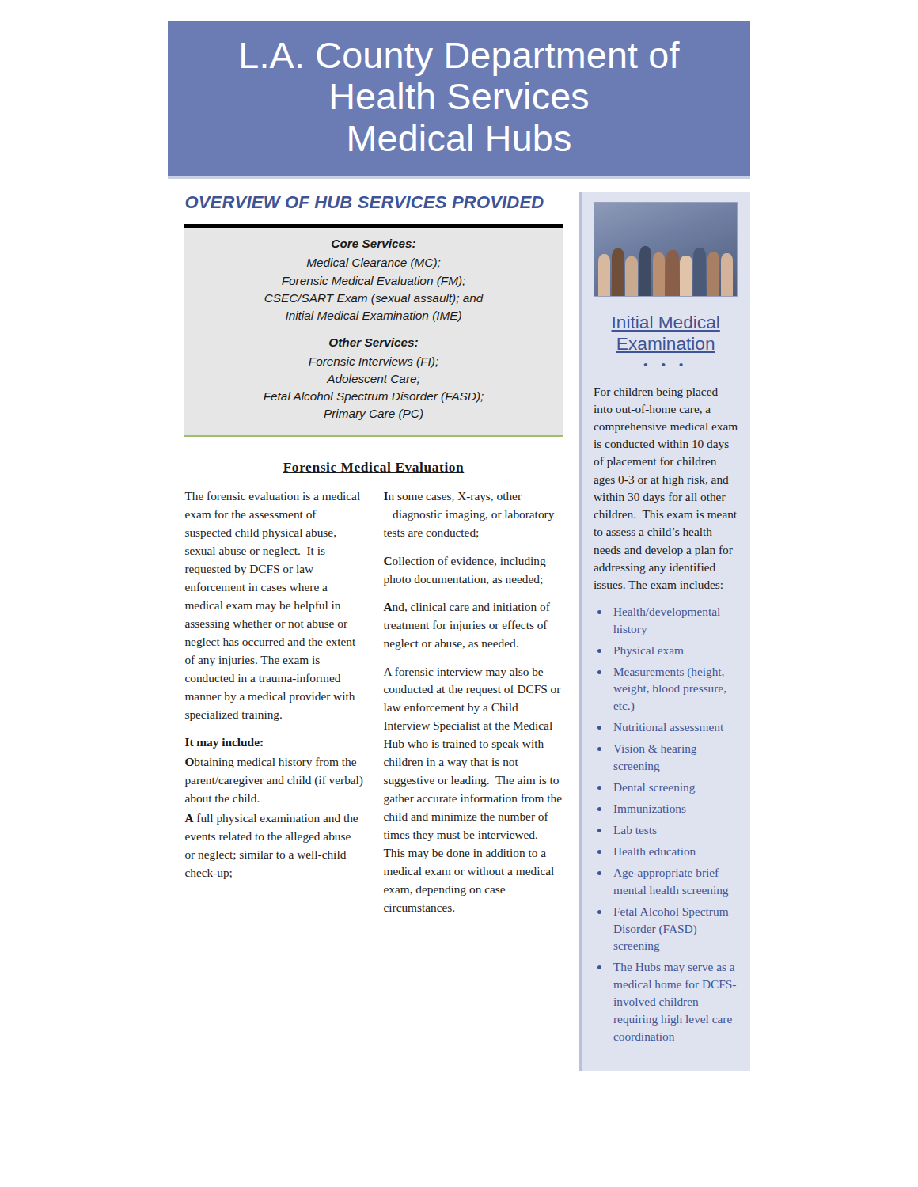L.A. County Department of Health Services
Medical Hubs
OVERVIEW OF HUB SERVICES PROVIDED
Core Services: Medical Clearance (MC);
Forensic Medical Evaluation (FM);
CSEC/SART Exam (sexual assault); and
Initial Medical Examination (IME)
Other Services: Forensic Interviews (FI);
Adolescent Care;
Fetal Alcohol Spectrum Disorder (FASD);
Primary Care (PC)
Forensic Medical Evaluation
The forensic evaluation is a medical exam for the assessment of suspected child physical abuse, sexual abuse or neglect. It is requested by DCFS or law enforcement in cases where a medical exam may be helpful in assessing whether or not abuse or neglect has occurred and the extent of any injuries. The exam is conducted in a trauma-informed manner by a medical provider with specialized training.
It may include:
Obtaining medical history from the parent/caregiver and child (if verbal) about the child.
A full physical examination and the events related to the alleged abuse or neglect; similar to a well-child check-up;
In some cases, X-rays, other diagnostic imaging, or laboratory tests are conducted;
Collection of evidence, including photo documentation, as needed;
And, clinical care and initiation of treatment for injuries or effects of neglect or abuse, as needed.
A forensic interview may also be conducted at the request of DCFS or law enforcement by a Child Interview Specialist at the Medical Hub who is trained to speak with children in a way that is not suggestive or leading. The aim is to gather accurate information from the child and minimize the number of times they must be interviewed. This may be done in addition to a medical exam or without a medical exam, depending on case circumstances.
Initial Medical Examination
• • •
For children being placed into out-of-home care, a comprehensive medical exam is conducted within 10 days of placement for children ages 0-3 or at high risk, and within 30 days for all other children. This exam is meant to assess a child’s health needs and develop a plan for addressing any identified issues. The exam includes:
Health/developmental history
Physical exam
Measurements (height, weight, blood pressure, etc.)
Nutritional assessment
Vision & hearing screening
Dental screening
Immunizations
Lab tests
Health education
Age-appropriate brief mental health screening
Fetal Alcohol Spectrum Disorder (FASD) screening
The Hubs may serve as a medical home for DCFS-involved children requiring high level care coordination